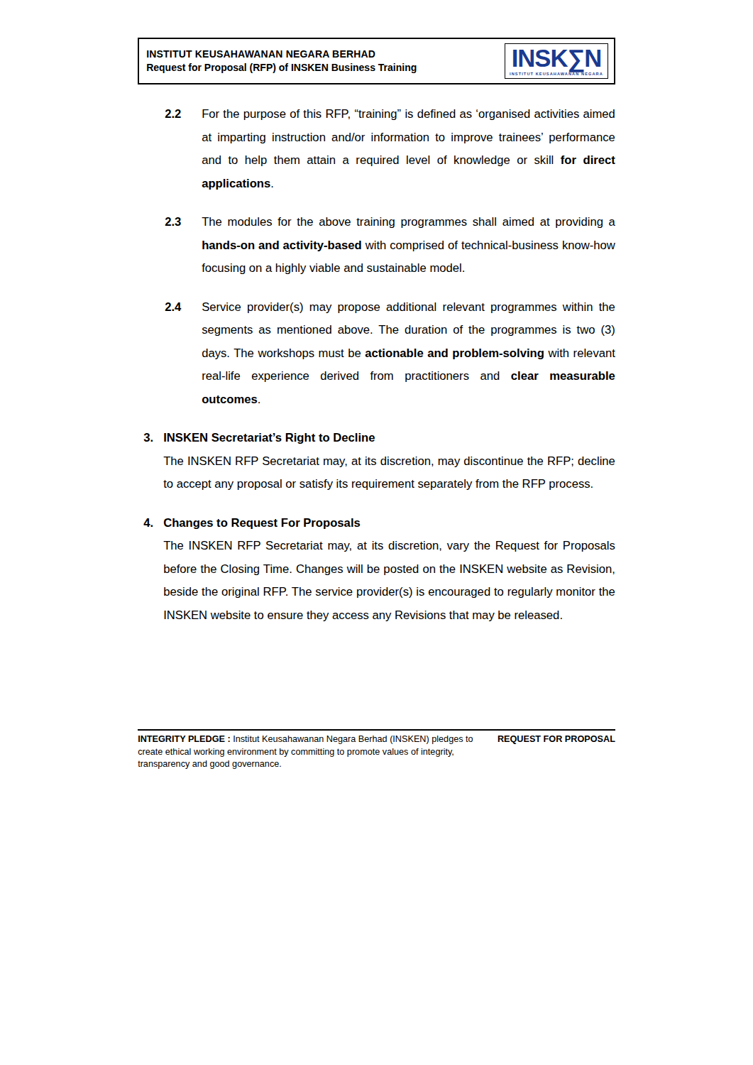INSTITUT KEUSAHAWANAN NEGARA BERHAD
Request for Proposal (RFP) of INSKEN Business Training
INSK∑N
INSTITUT KEUSAHAWANAN NEGARA
2.2
For the purpose of this RFP, “training” is defined as ‘organised activities aimed at imparting instruction and/or information to improve trainees’ performance and to help them attain a required level of knowledge or skill for direct applications.
2.3
The modules for the above training programmes shall aimed at providing a hands-on and activity-based with comprised of technical-business know-how focusing on a highly viable and sustainable model.
2.4
Service provider(s) may propose additional relevant programmes within the segments as mentioned above. The duration of the programmes is two (3) days. The workshops must be actionable and problem-solving with relevant real-life experience derived from practitioners and clear measurable outcomes.
3.
INSKEN Secretariat’s Right to Decline
The INSKEN RFP Secretariat may, at its discretion, may discontinue the RFP; decline to accept any proposal or satisfy its requirement separately from the RFP process.
4.
Changes to Request For Proposals
The INSKEN RFP Secretariat may, at its discretion, vary the Request for Proposals before the Closing Time. Changes will be posted on the INSKEN website as Revision, beside the original RFP. The service provider(s) is encouraged to regularly monitor the INSKEN website to ensure they access any Revisions that may be released.
INTEGRITY PLEDGE : Institut Keusahawanan Negara Berhad (INSKEN) pledges to create ethical working environment by committing to promote values of integrity, transparency and good governance.
REQUEST FOR PROPOSAL